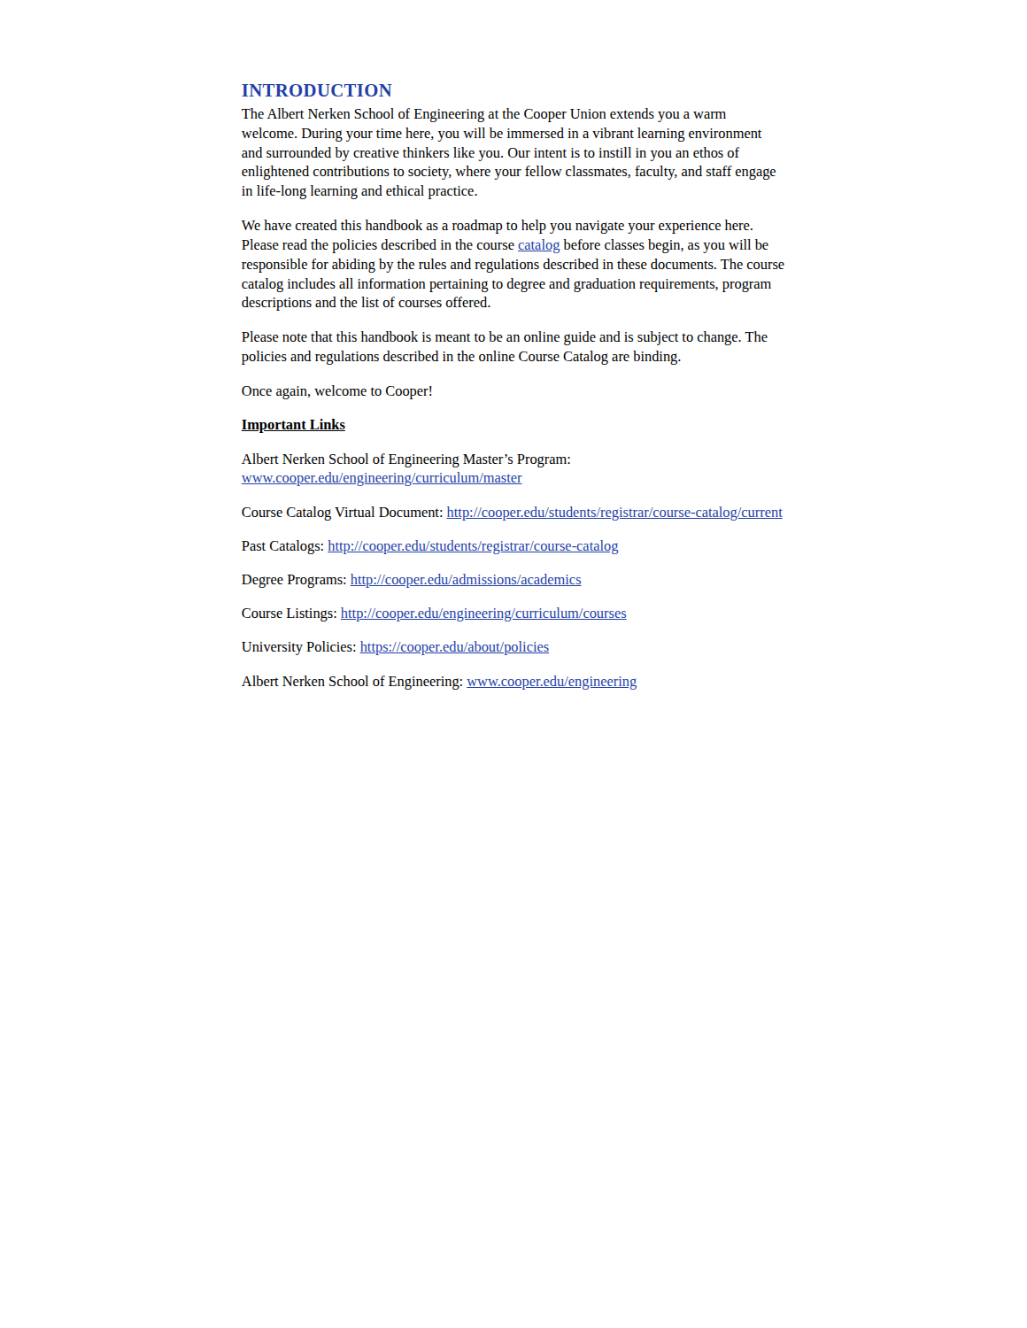INTRODUCTION
The Albert Nerken School of Engineering at the Cooper Union extends you a warm welcome. During your time here, you will be immersed in a vibrant learning environment and surrounded by creative thinkers like you. Our intent is to instill in you an ethos of enlightened contributions to society, where your fellow classmates, faculty, and staff engage in life-long learning and ethical practice.
We have created this handbook as a roadmap to help you navigate your experience here. Please read the policies described in the course catalog before classes begin, as you will be responsible for abiding by the rules and regulations described in these documents. The course catalog includes all information pertaining to degree and graduation requirements, program descriptions and the list of courses offered.
Please note that this handbook is meant to be an online guide and is subject to change. The policies and regulations described in the online Course Catalog are binding.
Once again, welcome to Cooper!
Important Links
Albert Nerken School of Engineering Master’s Program: www.cooper.edu/engineering/curriculum/master
Course Catalog Virtual Document: http://cooper.edu/students/registrar/course-catalog/current
Past Catalogs: http://cooper.edu/students/registrar/course-catalog
Degree Programs: http://cooper.edu/admissions/academics
Course Listings: http://cooper.edu/engineering/curriculum/courses
University Policies: https://cooper.edu/about/policies
Albert Nerken School of Engineering: www.cooper.edu/engineering